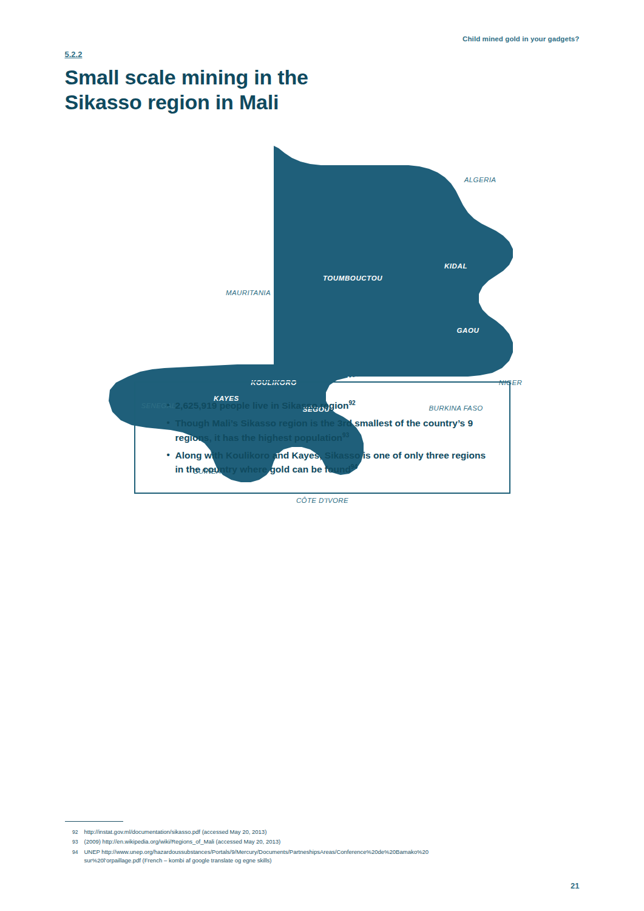Child mined gold in your gadgets?
5.2.2
Small scale mining in the
Sikasso region in Mali
TOUMBOUCTOU KIDAL GAOU MOPTI KOULIKORO KAYES SÉGOU SIKASSO ALGERIA MAURITANIA NIGER BURKINA FASO SENEGAL GUINEA CÔTE D'IVORE
2,625,919 people live in Sikasso region92
Though Mali’s Sikasso region is the 3rd smallest of the country’s 9 regions, it has the highest population93
Along with Koulikoro and Kayes, Sikasso is one of only three regions in the country where gold can be found94
92
http://instat.gov.ml/documentation/sikasso.pdf (accessed May 20, 2013)
93
(2009) http://en.wikipedia.org/wiki/Regions_of_Mali (accessed May 20, 2013)
94
UNEP http://www.unep.org/hazardoussubstances/Portals/9/Mercury/Documents/PartneshipsAreas/Conference%20de%20Bamako%20
sur%20l’orpaillage.pdf (French – kombi af google translate og egne skills)
21